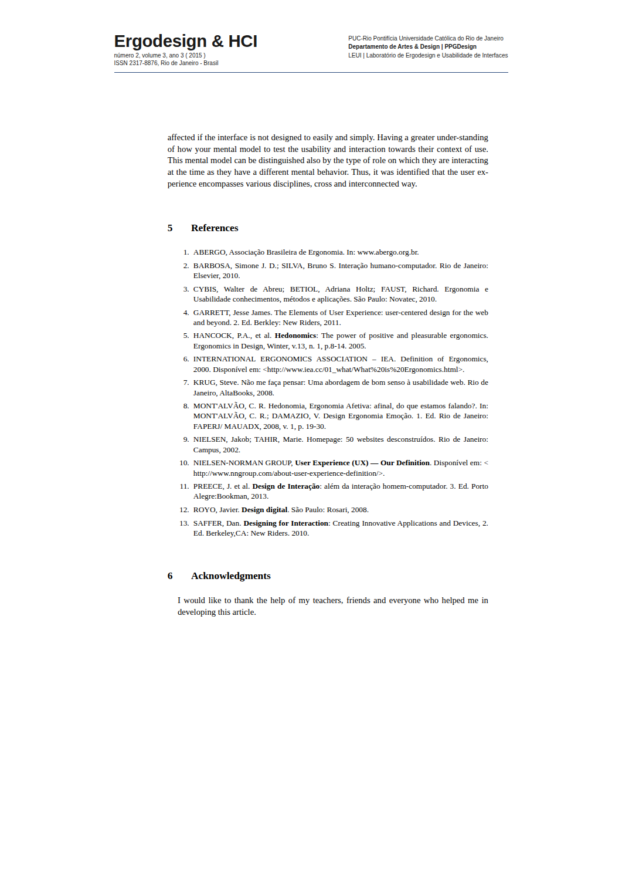Ergodesign & HCI
número 2, volume 3, ano 3 ( 2015 )
ISSN 2317-8876, Rio de Janeiro - Brasil
PUC-Rio Pontifícia Universidade Católica do Rio de Janeiro
Departamento de Artes & Design | PPGDesign
LEUI | Laboratório de Ergodesign e Usabilidade de Interfaces
affected if the interface is not designed to easily and simply. Having a greater under-standing of how your mental model to test the usability and interaction towards their context of use. This mental model can be distinguished also by the type of role on which they are interacting at the time as they have a different mental behavior. Thus, it was identified that the user experience encompasses various disciplines, cross and interconnected way.
5 References
ABERGO, Associação Brasileira de Ergonomia. In: www.abergo.org.br.
BARBOSA, Simone J. D.; SILVA, Bruno S. Interação humano-computador. Rio de Janeiro: Elsevier, 2010.
CYBIS, Walter de Abreu; BETIOL, Adriana Holtz; FAUST, Richard. Ergonomia e Usabilidade conhecimentos, métodos e aplicações. São Paulo: Novatec, 2010.
GARRETT, Jesse James. The Elements of User Experience: user-centered design for the web and beyond. 2. Ed. Berkley: New Riders, 2011.
HANCOCK, P.A., et al. Hedonomics: The power of positive and pleasurable ergonomics. Ergonomics in Design, Winter, v.13, n. 1, p.8-14. 2005.
INTERNATIONAL ERGONOMICS ASSOCIATION – IEA. Definition of Ergonomics, 2000. Disponível em: <http://www.iea.cc/01_what/What%20is%20Ergonomics.html>.
KRUG, Steve. Não me faça pensar: Uma abordagem de bom senso à usabilidade web. Rio de Janeiro, AltaBooks, 2008.
MONT'ALVÃO, C. R. Hedonomia, Ergonomia Afetiva: afinal, do que estamos falando?. In: MONT'ALVÃO, C. R.; DAMAZIO, V. Design Ergonomia Emoção. 1. Ed. Rio de Janeiro: FAPERJ/ MAUADX, 2008, v. 1, p. 19-30.
NIELSEN, Jakob; TAHIR, Marie. Homepage: 50 websites desconstruídos. Rio de Janeiro: Campus, 2002.
NIELSEN-NORMAN GROUP, User Experience (UX) — Our Definition. Disponível em: < http://www.nngroup.com/about-user-experience-definition/>.
PREECE, J. et al. Design de Interação: além da interação homem-computador. 3. Ed. Porto Alegre:Bookman, 2013.
ROYO, Javier. Design digital. São Paulo: Rosari, 2008.
SAFFER, Dan. Designing for Interaction: Creating Innovative Applications and Devices, 2. Ed. Berkeley,CA: New Riders. 2010.
6 Acknowledgments
I would like to thank the help of my teachers, friends and everyone who helped me in developing this article.